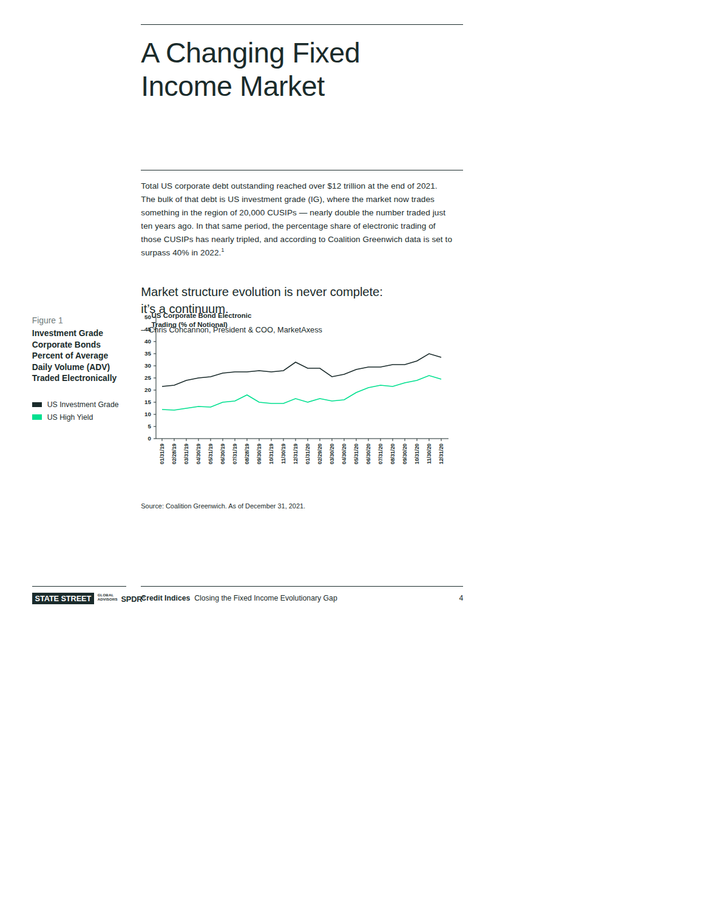A Changing Fixed
Income Market
Total US corporate debt outstanding reached over $12 trillion at the end of 2021. The bulk of that debt is US investment grade (IG), where the market now trades something in the region of 20,000 CUSIPs — nearly double the number traded just ten years ago. In that same period, the percentage share of electronic trading of those CUSIPs has nearly tripled, and according to Coalition Greenwich data is set to surpass 40% in 2022.1
Market structure evolution is never complete:
it’s a continuum.
—Chris Concannon, President & COO, MarketAxess
Figure 1
Investment Grade Corporate Bonds Percent of Average Daily Volume (ADV) Traded Electronically
US Investment Grade
US High Yield
US Corporate Bond Electronic
Trading (% of Notional)
50 45 40 35 30 25 20 15 10 5 0 01/31/19 02/28/19 03/31/19 04/30/19 05/31/19 06/30/19 07/31/19 08/28/19 09/30/19 10/31/19 11/30/19 12/31/19 01/31/20 02/29/20 03/30/20 04/30/20 05/31/20 06/30/20 07/31/20 08/31/20 09/30/20 10/31/20 11/30/20 12/31/20
Source: Coalition Greenwich. As of December 31, 2021.
STATE STREET GLOBAL
ADVISORS SPDR®
Credit Indices Closing the Fixed Income Evolutionary Gap
4